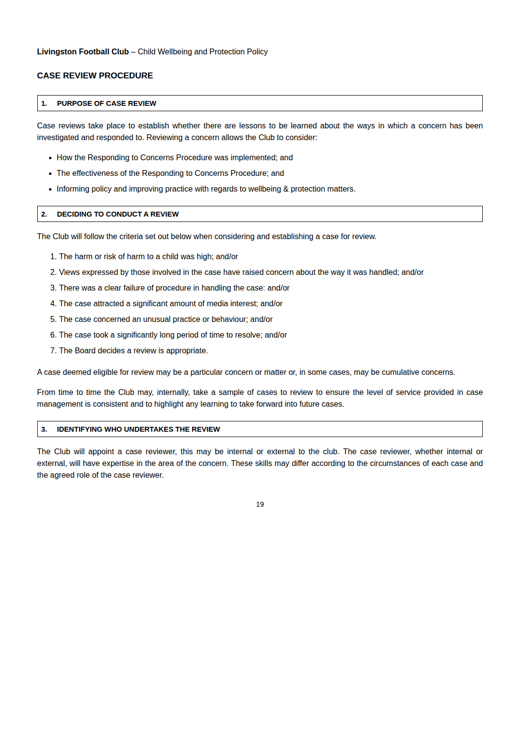Livingston Football Club – Child Wellbeing and Protection Policy
CASE REVIEW PROCEDURE
1. PURPOSE OF CASE REVIEW
Case reviews take place to establish whether there are lessons to be learned about the ways in which a concern has been investigated and responded to. Reviewing a concern allows the Club to consider:
How the Responding to Concerns Procedure was implemented; and
The effectiveness of the Responding to Concerns Procedure; and
Informing policy and improving practice with regards to wellbeing & protection matters.
2. DECIDING TO CONDUCT A REVIEW
The Club will follow the criteria set out below when considering and establishing a case for review.
The harm or risk of harm to a child was high; and/or
Views expressed by those involved in the case have raised concern about the way it was handled; and/or
There was a clear failure of procedure in handling the case: and/or
The case attracted a significant amount of media interest; and/or
The case concerned an unusual practice or behaviour; and/or
The case took a significantly long period of time to resolve; and/or
The Board decides a review is appropriate.
A case deemed eligible for review may be a particular concern or matter or, in some cases, may be cumulative concerns.
From time to time the Club may, internally, take a sample of cases to review to ensure the level of service provided in case management is consistent and to highlight any learning to take forward into future cases.
3. IDENTIFYING WHO UNDERTAKES THE REVIEW
The Club will appoint a case reviewer, this may be internal or external to the club. The case reviewer, whether internal or external, will have expertise in the area of the concern. These skills may differ according to the circumstances of each case and the agreed role of the case reviewer.
19